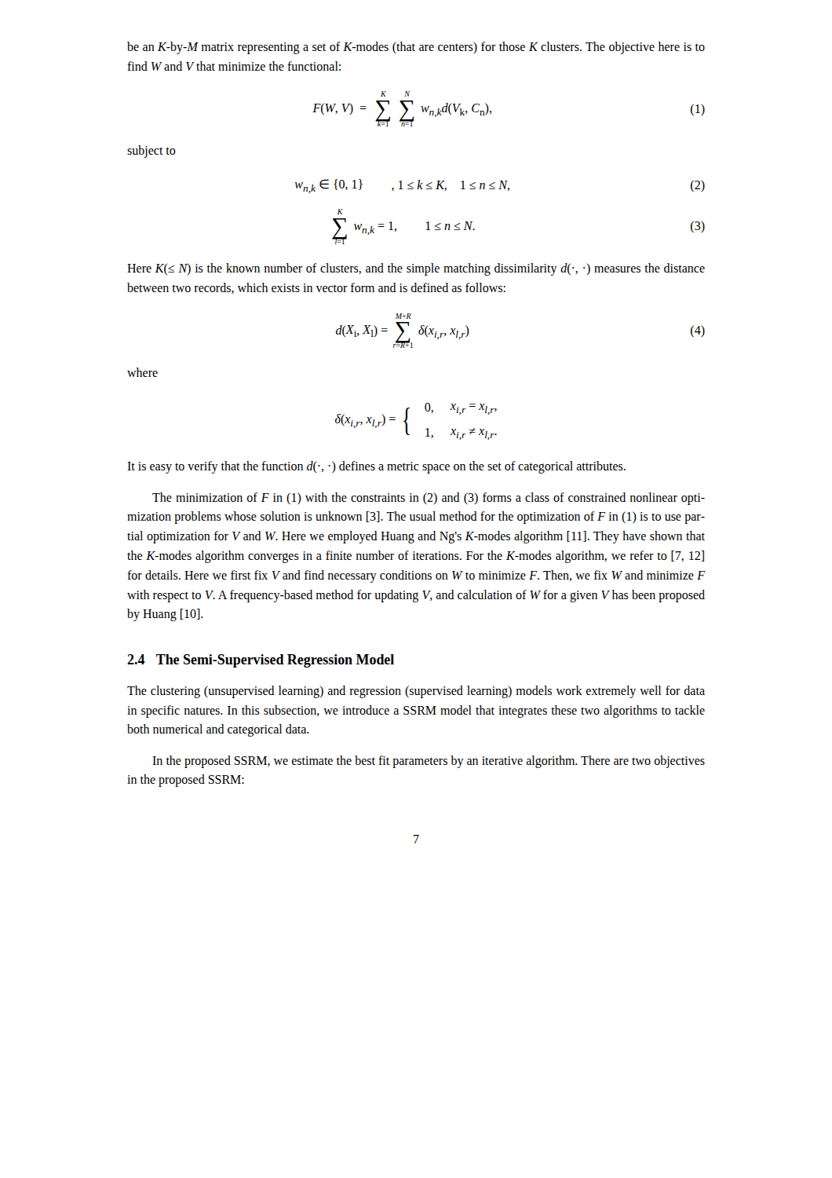be an K-by-M matrix representing a set of K-modes (that are centers) for those K clusters. The objective here is to find W and V that minimize the functional:
F(W, V) = K∑k=1 N∑n=1 wn,kd(Vk, Cn),
(1)
subject to
wn,k ∈ {0, 1} , 1 ≤ k ≤ K, 1 ≤ n ≤ N,
(2)
K∑l=1 wn,k = 1, 1 ≤ n ≤ N.
(3)
Here K(≤ N) is the known number of clusters, and the simple matching dissimilarity d(·, ·) measures the distance between two records, which exists in vector form and is defined as follows:
d(Xi, Xl) = M+R∑r=R+1 δ(xi,r, xl,r)
(4)
where
δ(xi,r, xl,r) = { 0, xi,r = xl,r, 1, xi,r ≠ xl,r.
It is easy to verify that the function d(·, ·) defines a metric space on the set of categorical attributes.
The minimization of F in (1) with the constraints in (2) and (3) forms a class of constrained nonlinear optimization problems whose solution is unknown [3]. The usual method for the optimization of F in (1) is to use partial optimization for V and W. Here we employed Huang and Ng's K-modes algorithm [11]. They have shown that the K-modes algorithm converges in a finite number of iterations. For the K-modes algorithm, we refer to [7, 12] for details. Here we first fix V and find necessary conditions on W to minimize F. Then, we fix W and minimize F with respect to V. A frequency-based method for updating V, and calculation of W for a given V has been proposed by Huang [10].
2.4 The Semi-Supervised Regression Model
The clustering (unsupervised learning) and regression (supervised learning) models work extremely well for data in specific natures. In this subsection, we introduce a SSRM model that integrates these two algorithms to tackle both numerical and categorical data.
In the proposed SSRM, we estimate the best fit parameters by an iterative algorithm. There are two objectives in the proposed SSRM:
7